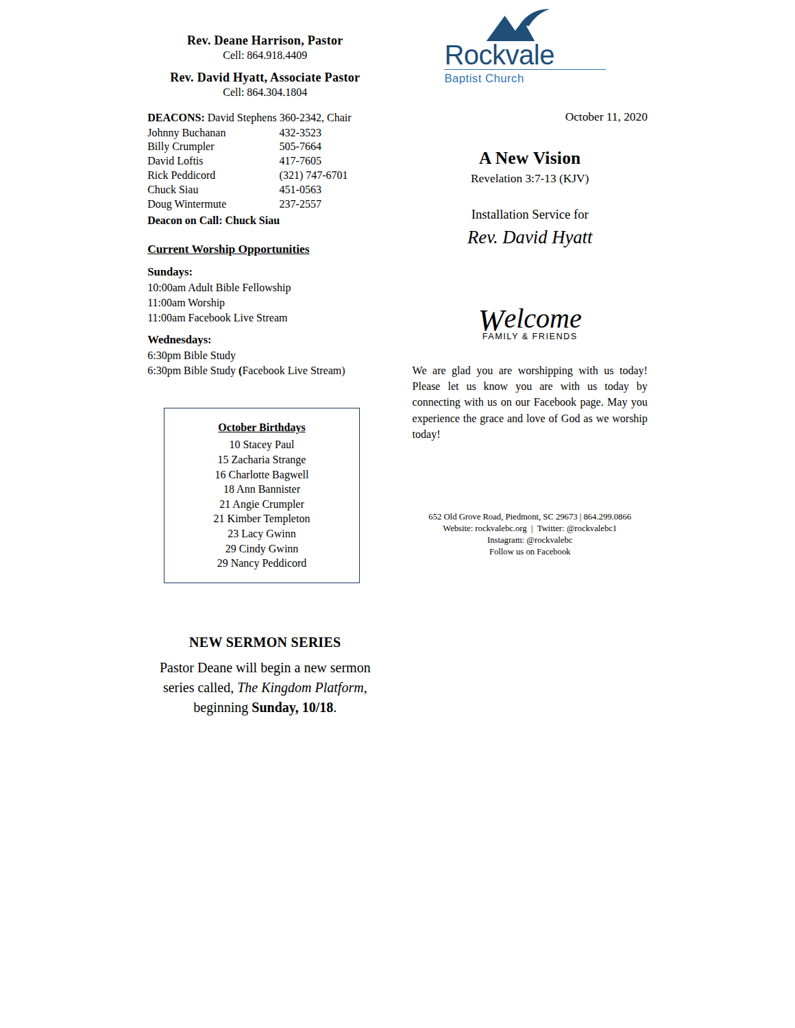Rev. Deane Harrison, Pastor
Cell: 864.918.4409
Rev. David Hyatt, Associate Pastor
Cell: 864.304.1804
DEACONS: David Stephens 360-2342, Chair
| Johnny Buchanan | 432-3523 |
| Billy Crumpler | 505-7664 |
| David Loftis | 417-7605 |
| Rick Peddicord | (321) 747-6701 |
| Chuck Siau | 451-0563 |
| Doug Wintermute | 237-2557 |
Deacon on Call: Chuck Siau
Current Worship Opportunities
Sundays:
10:00am Adult Bible Fellowship
11:00am Worship
11:00am Facebook Live Stream
Wednesdays:
6:30pm Bible Study
6:30pm Bible Study (Facebook Live Stream)
October Birthdays
10 Stacey Paul
15 Zacharia Strange
16 Charlotte Bagwell
18 Ann Bannister
21 Angie Crumpler
21 Kimber Templeton
23 Lacy Gwinn
29 Cindy Gwinn
29 Nancy Peddicord
NEW SERMON SERIES
Pastor Deane will begin a new sermon series called, The Kingdom Platform, beginning Sunday, 10/18.
Rockvale Baptist Church
October 11, 2020
A New Vision
Revelation 3:7-13 (KJV)
Installation Service for
Rev. David Hyatt
Welcome FAMILY & FRIENDS
We are glad you are worshipping with us today! Please let us know you are with us today by connecting with us on our Facebook page. May you experience the grace and love of God as we worship today!
652 Old Grove Road, Piedmont, SC 29673 | 864.299.0866
Website: rockvalebc.org | Twitter: @rockvalebc1
Instagram: @rockvalebc
Follow us on Facebook